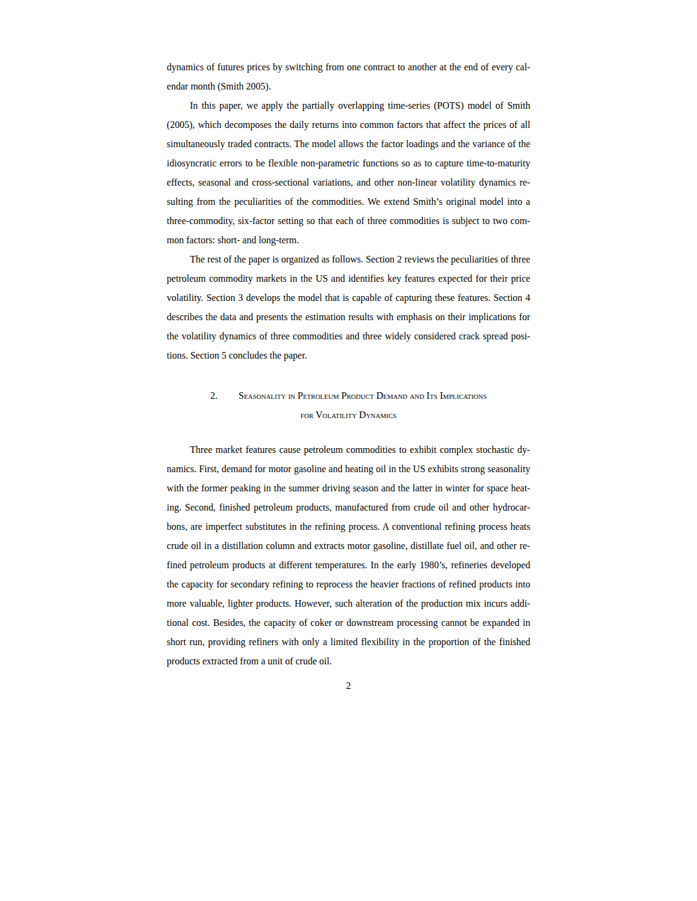dynamics of futures prices by switching from one contract to another at the end of every calendar month (Smith 2005).
In this paper, we apply the partially overlapping time-series (POTS) model of Smith (2005), which decomposes the daily returns into common factors that affect the prices of all simultaneously traded contracts. The model allows the factor loadings and the variance of the idiosyncratic errors to be flexible non-parametric functions so as to capture time-to-maturity effects, seasonal and cross-sectional variations, and other non-linear volatility dynamics resulting from the peculiarities of the commodities. We extend Smith’s original model into a three-commodity, six-factor setting so that each of three commodities is subject to two common factors: short- and long-term.
The rest of the paper is organized as follows. Section 2 reviews the peculiarities of three petroleum commodity markets in the US and identifies key features expected for their price volatility. Section 3 develops the model that is capable of capturing these features. Section 4 describes the data and presents the estimation results with emphasis on their implications for the volatility dynamics of three commodities and three widely considered crack spread positions. Section 5 concludes the paper.
2. Seasonality in Petroleum Product Demand and Its Implications
for Volatility Dynamics
Three market features cause petroleum commodities to exhibit complex stochastic dynamics. First, demand for motor gasoline and heating oil in the US exhibits strong seasonality with the former peaking in the summer driving season and the latter in winter for space heating. Second, finished petroleum products, manufactured from crude oil and other hydrocarbons, are imperfect substitutes in the refining process. A conventional refining process heats crude oil in a distillation column and extracts motor gasoline, distillate fuel oil, and other refined petroleum products at different temperatures. In the early 1980’s, refineries developed the capacity for secondary refining to reprocess the heavier fractions of refined products into more valuable, lighter products. However, such alteration of the production mix incurs additional cost. Besides, the capacity of coker or downstream processing cannot be expanded in short run, providing refiners with only a limited flexibility in the proportion of the finished products extracted from a unit of crude oil.
2